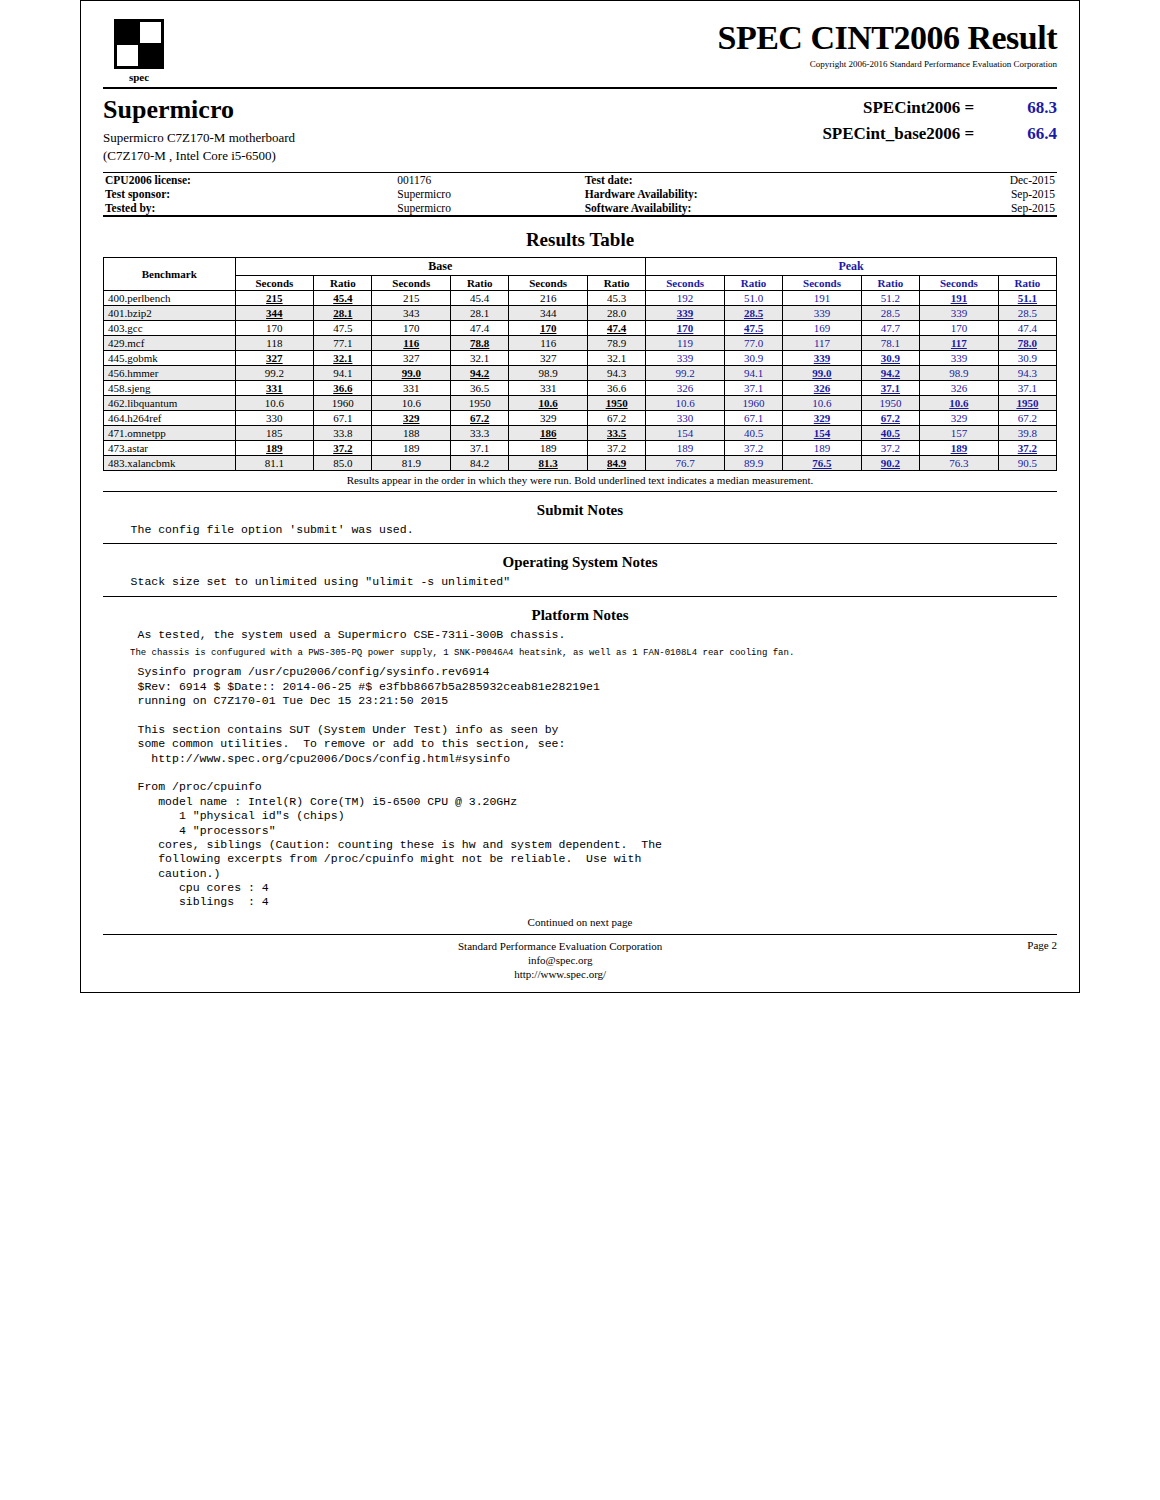spec
SPEC CINT2006 Result
Copyright 2006-2016 Standard Performance Evaluation Corporation
Supermicro
Supermicro C7Z170-M motherboard
(C7Z170-M , Intel Core i5-6500)
SPECint2006 = 68.3
SPECint_base2006 = 66.4
| CPU2006 license: | 001176 | Test date: | Dec-2015 |
| Test sponsor: | Supermicro | Hardware Availability: | Sep-2015 |
| Tested by: | Supermicro | Software Availability: | Sep-2015 |
Results Table
| Benchmark | Base | Peak |
| --- | --- | --- |
| Seconds | Ratio | Seconds | Ratio | Seconds | Ratio | Seconds | Ratio | Seconds | Ratio | Seconds | Ratio |
| 400.perlbench | 215 | 45.4 | 215 | 45.4 | 216 | 45.3 | 192 | 51.0 | 191 | 51.2 | 191 | 51.1 |
| 401.bzip2 | 344 | 28.1 | 343 | 28.1 | 344 | 28.0 | 339 | 28.5 | 339 | 28.5 | 339 | 28.5 |
| 403.gcc | 170 | 47.5 | 170 | 47.4 | 170 | 47.4 | 170 | 47.5 | 169 | 47.7 | 170 | 47.4 |
| 429.mcf | 118 | 77.1 | 116 | 78.8 | 116 | 78.9 | 119 | 77.0 | 117 | 78.1 | 117 | 78.0 |
| 445.gobmk | 327 | 32.1 | 327 | 32.1 | 327 | 32.1 | 339 | 30.9 | 339 | 30.9 | 339 | 30.9 |
| 456.hmmer | 99.2 | 94.1 | 99.0 | 94.2 | 98.9 | 94.3 | 99.2 | 94.1 | 99.0 | 94.2 | 98.9 | 94.3 |
| 458.sjeng | 331 | 36.6 | 331 | 36.5 | 331 | 36.6 | 326 | 37.1 | 326 | 37.1 | 326 | 37.1 |
| 462.libquantum | 10.6 | 1960 | 10.6 | 1950 | 10.6 | 1950 | 10.6 | 1960 | 10.6 | 1950 | 10.6 | 1950 |
| 464.h264ref | 330 | 67.1 | 329 | 67.2 | 329 | 67.2 | 330 | 67.1 | 329 | 67.2 | 329 | 67.2 |
| 471.omnetpp | 185 | 33.8 | 188 | 33.3 | 186 | 33.5 | 154 | 40.5 | 154 | 40.5 | 157 | 39.8 |
| 473.astar | 189 | 37.2 | 189 | 37.1 | 189 | 37.2 | 189 | 37.2 | 189 | 37.2 | 189 | 37.2 |
| 483.xalancbmk | 81.1 | 85.0 | 81.9 | 84.2 | 81.3 | 84.9 | 76.7 | 89.9 | 76.5 | 90.2 | 76.3 | 90.5 |
Results appear in the order in which they were run. Bold underlined text indicates a median measurement.
Submit Notes
    The config file option 'submit' was used.
Operating System Notes
    Stack size set to unlimited using "ulimit -s unlimited"
Platform Notes
     As tested, the system used a Supermicro CSE-731i-300B chassis.
     The chassis is confugured with a PWS-305-PQ power supply, 1 SNK-P0046A4 heatsink, as well as 1 FAN-0108L4 rear cooling fan.
     Sysinfo program /usr/cpu2006/config/sysinfo.rev6914
     $Rev: 6914 $ $Date:: 2014-06-25 #$ e3fbb8667b5a285932ceab81e28219e1
     running on C7Z170-01 Tue Dec 15 23:21:50 2015

     This section contains SUT (System Under Test) info as seen by
     some common utilities.  To remove or add to this section, see:
       http://www.spec.org/cpu2006/Docs/config.html#sysinfo

     From /proc/cpuinfo
        model name : Intel(R) Core(TM) i5-6500 CPU @ 3.20GHz
           1 "physical id"s (chips)
           4 "processors"
        cores, siblings (Caution: counting these is hw and system dependent.  The
        following excerpts from /proc/cpuinfo might not be reliable.  Use with
        caution.)
           cpu cores : 4
           siblings  : 4
Continued on next page
Standard Performance Evaluation Corporation
info@spec.org
http://www.spec.org/
Page 2